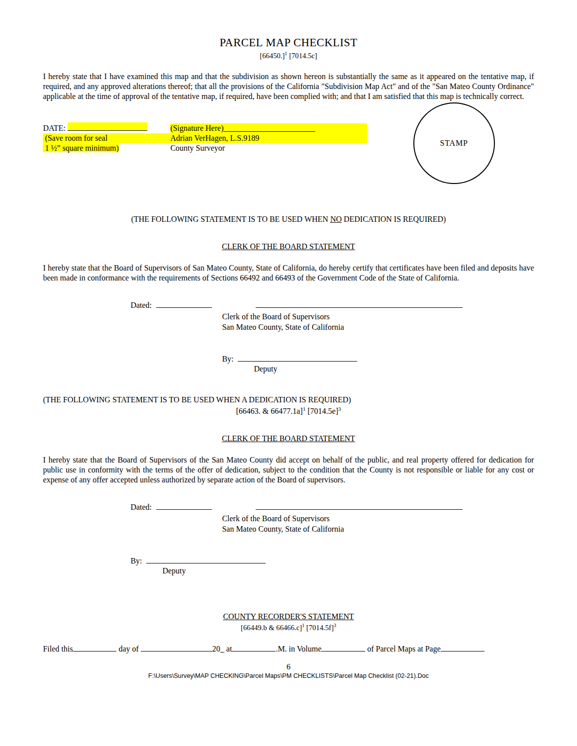PARCEL MAP CHECKLIST
[66450.]1 [7014.5c]
I hereby state that I have examined this map and that the subdivision as shown hereon is substantially the same as it appeared on the tentative map, if required, and any approved alterations thereof; that all the provisions of the California "Subdivision Map Act" and of the "San Mateo County Ordinance" applicable at the time of approval of the tentative map, if required, have been complied with; and that I am satisfied that this map is technically correct.
STAMP
DATE: (Signature Here)_______________________
(Save room for seal Adrian VerHagen, L.S.9189
1 ½” square minimum) County Surveyor
(THE FOLLOWING STATEMENT IS TO BE USED WHEN NO DEDICATION IS REQUIRED)
CLERK OF THE BOARD STATEMENT
I hereby state that the Board of Supervisors of San Mateo County, State of California, do hereby certify that certificates have been filed and deposits have been made in conformance with the requirements of Sections 66492 and 66493 of the Government Code of the State of California.
Dated:
Clerk of the Board of Supervisors
San Mateo County, State of California
By:
Deputy
(THE FOLLOWING STATEMENT IS TO BE USED WHEN A DEDICATION IS REQUIRED)
[66463. & 66477.1a]1 [7014.5e]3
CLERK OF THE BOARD STATEMENT
I hereby state that the Board of Supervisors of the San Mateo County did accept on behalf of the public, and real property offered for dedication for public use in conformity with the terms of the offer of dedication, subject to the condition that the County is not responsible or liable for any cost or expense of any offer accepted unless authorized by separate action of the Board of supervisors.
Dated:
Clerk of the Board of Supervisors
San Mateo County, State of California
By:
Deputy
COUNTY RECORDER'S STATEMENT
[66449.b & 66466.c]1 [7014.5f]3
Filed this day of 20_ at .M. in Volume of Parcel Maps at Page
6
F:\Users\Survey\MAP CHECKING\Parcel Maps\PM CHECKLISTS\Parcel Map Checklist (02-21).Doc